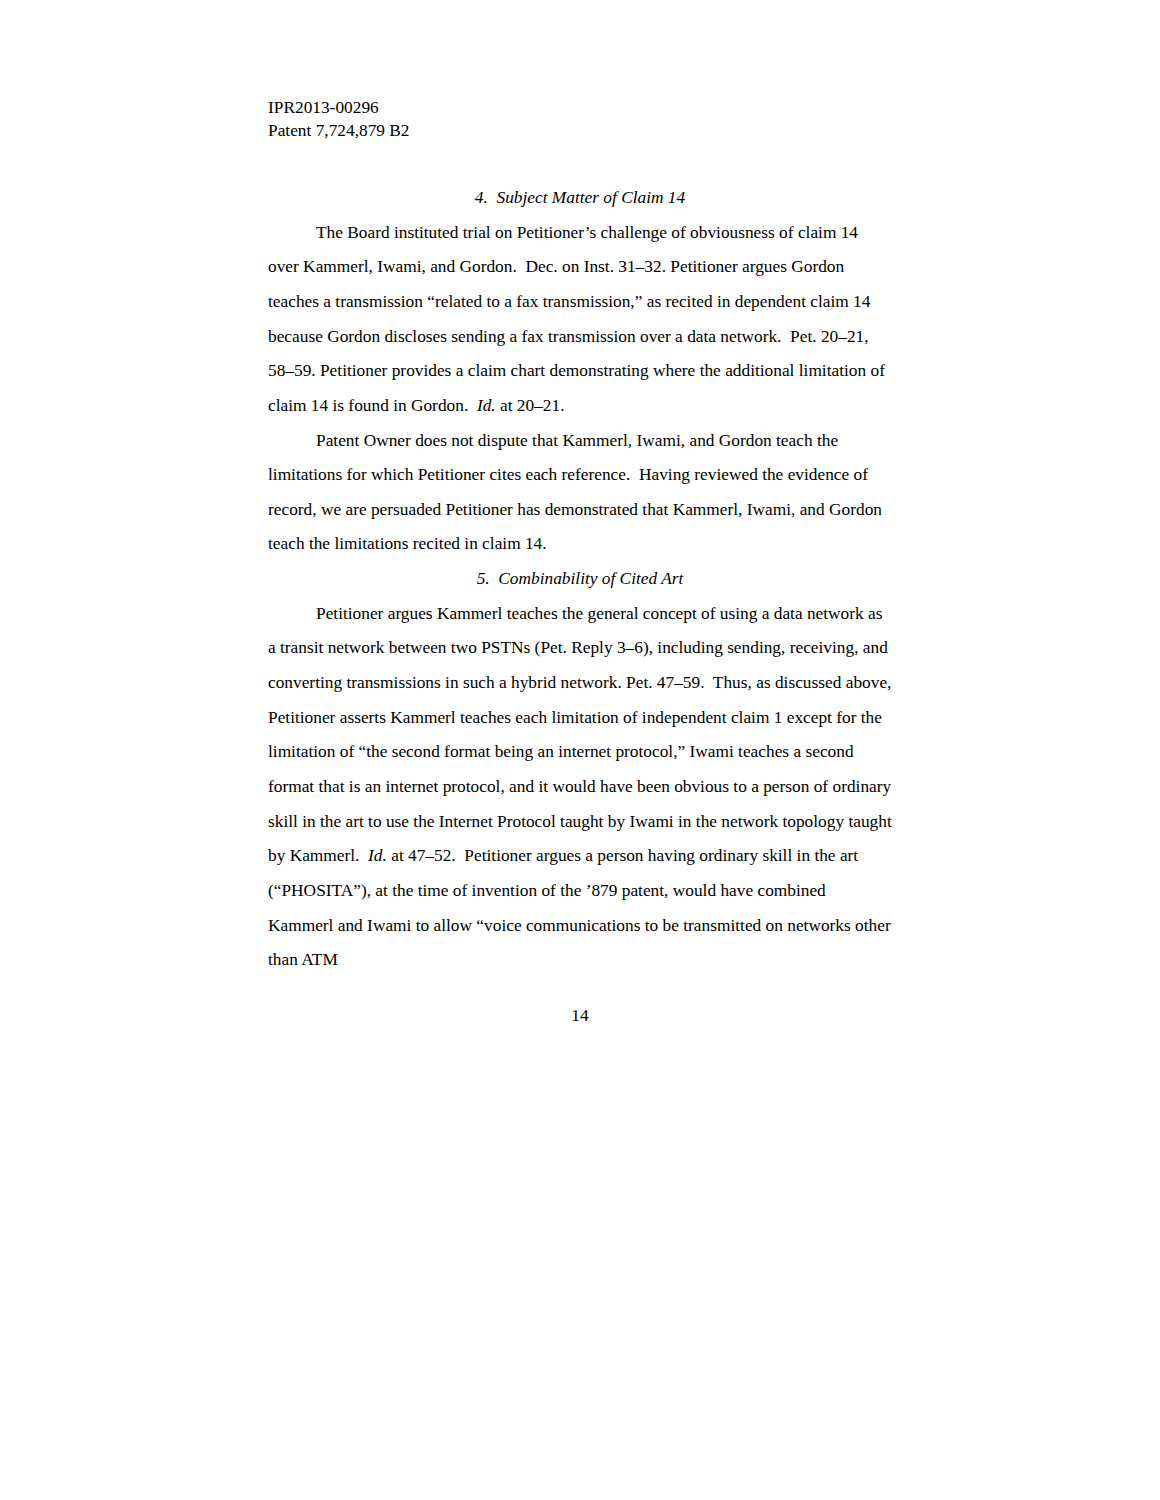IPR2013-00296
Patent 7,724,879 B2
4. Subject Matter of Claim 14
The Board instituted trial on Petitioner’s challenge of obviousness of claim 14 over Kammerl, Iwami, and Gordon. Dec. on Inst. 31–32. Petitioner argues Gordon teaches a transmission “related to a fax transmission,” as recited in dependent claim 14 because Gordon discloses sending a fax transmission over a data network. Pet. 20–21, 58–59. Petitioner provides a claim chart demonstrating where the additional limitation of claim 14 is found in Gordon. Id. at 20–21.
Patent Owner does not dispute that Kammerl, Iwami, and Gordon teach the limitations for which Petitioner cites each reference. Having reviewed the evidence of record, we are persuaded Petitioner has demonstrated that Kammerl, Iwami, and Gordon teach the limitations recited in claim 14.
5. Combinability of Cited Art
Petitioner argues Kammerl teaches the general concept of using a data network as a transit network between two PSTNs (Pet. Reply 3–6), including sending, receiving, and converting transmissions in such a hybrid network. Pet. 47–59. Thus, as discussed above, Petitioner asserts Kammerl teaches each limitation of independent claim 1 except for the limitation of “the second format being an internet protocol,” Iwami teaches a second format that is an internet protocol, and it would have been obvious to a person of ordinary skill in the art to use the Internet Protocol taught by Iwami in the network topology taught by Kammerl. Id. at 47–52. Petitioner argues a person having ordinary skill in the art (“PHOSITA”), at the time of invention of the ’879 patent, would have combined Kammerl and Iwami to allow “voice communications to be transmitted on networks other than ATM
14